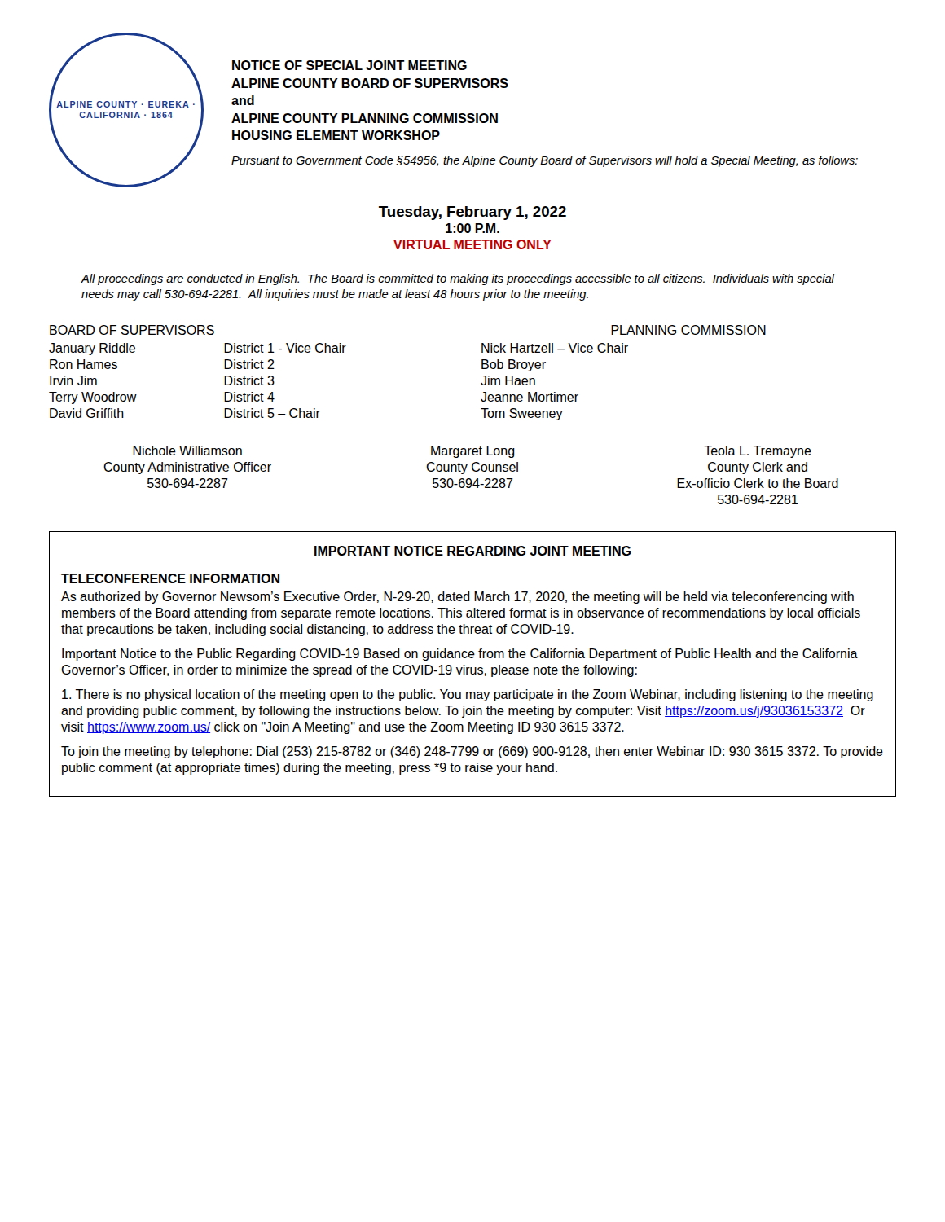ALPINE COUNTY · EUREKA · CALIFORNIA · 1864
NOTICE OF SPECIAL JOINT MEETING
ALPINE COUNTY BOARD OF SUPERVISORS
and
ALPINE COUNTY PLANNING COMMISSION
HOUSING ELEMENT WORKSHOP
Pursuant to Government Code §54956, the Alpine County Board of Supervisors will hold a Special Meeting, as follows:
Tuesday, February 1, 2022
1:00 P.M.
VIRTUAL MEETING ONLY
All proceedings are conducted in English. The Board is committed to making its proceedings accessible to all citizens. Individuals with special needs may call 530-694-2281. All inquiries must be made at least 48 hours prior to the meeting.
BOARD OF SUPERVISORS
| January Riddle | District 1 - Vice Chair |
| Ron Hames | District 2 |
| Irvin Jim | District 3 |
| Terry Woodrow | District 4 |
| David Griffith | District 5 – Chair |
PLANNING COMMISSION
| Nick Hartzell – Vice Chair |
| Bob Broyer |
| Jim Haen |
| Jeanne Mortimer |
| Tom Sweeney |
Nichole Williamson
County Administrative Officer
530-694-2287
Margaret Long
County Counsel
530-694-2287
Teola L. Tremayne
County Clerk and
Ex-officio Clerk to the Board
530-694-2281
IMPORTANT NOTICE REGARDING JOINT MEETING
TELECONFERENCE INFORMATION
As authorized by Governor Newsom’s Executive Order, N-29-20, dated March 17, 2020, the meeting will be held via teleconferencing with members of the Board attending from separate remote locations. This altered format is in observance of recommendations by local officials that precautions be taken, including social distancing, to address the threat of COVID-19.
Important Notice to the Public Regarding COVID-19 Based on guidance from the California Department of Public Health and the California Governor’s Officer, in order to minimize the spread of the COVID-19 virus, please note the following:
1. There is no physical location of the meeting open to the public. You may participate in the Zoom Webinar, including listening to the meeting and providing public comment, by following the instructions below. To join the meeting by computer: Visit https://zoom.us/j/93036153372 Or visit https://www.zoom.us/ click on "Join A Meeting" and use the Zoom Meeting ID 930 3615 3372.
To join the meeting by telephone: Dial (253) 215-8782 or (346) 248-7799 or (669) 900-9128, then enter Webinar ID: 930 3615 3372. To provide public comment (at appropriate times) during the meeting, press *9 to raise your hand.